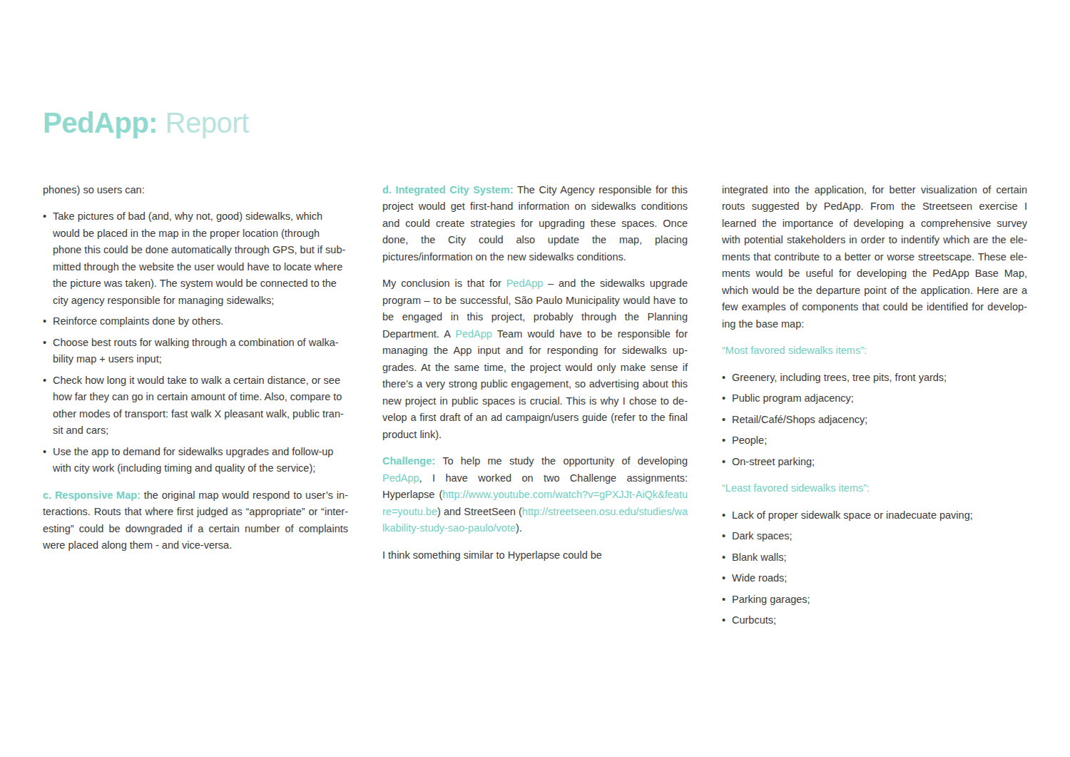PedApp: Report
phones) so users can:
Take pictures of bad (and, why not, good) sidewalks, which would be placed in the map in the proper location (through phone this could be done automatically through GPS, but if submitted through the website the user would have to locate where the picture was taken). The system would be connected to the city agency responsible for managing sidewalks;
Reinforce complaints done by others.
Choose best routs for walking through a combination of walkability map + users input;
Check how long it would take to walk a certain distance, or see how far they can go in certain amount of time. Also, compare to other modes of transport: fast walk X pleasant walk, public transit and cars;
Use the app to demand for sidewalks upgrades and follow-up with city work (including timing and quality of the service);
c. Responsive Map: the original map would respond to user’s interactions. Routs that where first judged as “appropriate” or “interesting” could be downgraded if a certain number of complaints were placed along them - and vice-versa.
d. Integrated City System: The City Agency responsible for this project would get first-hand information on sidewalks conditions and could create strategies for upgrading these spaces. Once done, the City could also update the map, placing pictures/information on the new sidewalks conditions.
My conclusion is that for PedApp – and the sidewalks upgrade program – to be successful, São Paulo Municipality would have to be engaged in this project, probably through the Planning Department. A PedApp Team would have to be responsible for managing the App input and for responding for sidewalks upgrades. At the same time, the project would only make sense if there’s a very strong public engagement, so advertising about this new project in public spaces is crucial. This is why I chose to develop a first draft of an ad campaign/users guide (refer to the final product link).
Challenge: To help me study the opportunity of developing PedApp, I have worked on two Challenge assignments: Hyperlapse (http://www.youtube.com/watch?v=gPXJJt-AiQk&feature=youtu.be) and StreetSeen (http://streetseen.osu.edu/studies/walkability-study-sao-paulo/vote).
I think something similar to Hyperlapse could be
integrated into the application, for better visualization of certain routs suggested by PedApp. From the Streetseen exercise I learned the importance of developing a comprehensive survey with potential stakeholders in order to indentify which are the elements that contribute to a better or worse streetscape. These elements would be useful for developing the PedApp Base Map, which would be the departure point of the application. Here are a few examples of components that could be identified for developing the base map:
“Most favored sidewalks items”:
Greenery, including trees, tree pits, front yards;
Public program adjacency;
Retail/Café/Shops adjacency;
People;
On-street parking;
“Least favored sidewalks items”:
Lack of proper sidewalk space or inadecuate paving;
Dark spaces;
Blank walls;
Wide roads;
Parking garages;
Curbcuts;